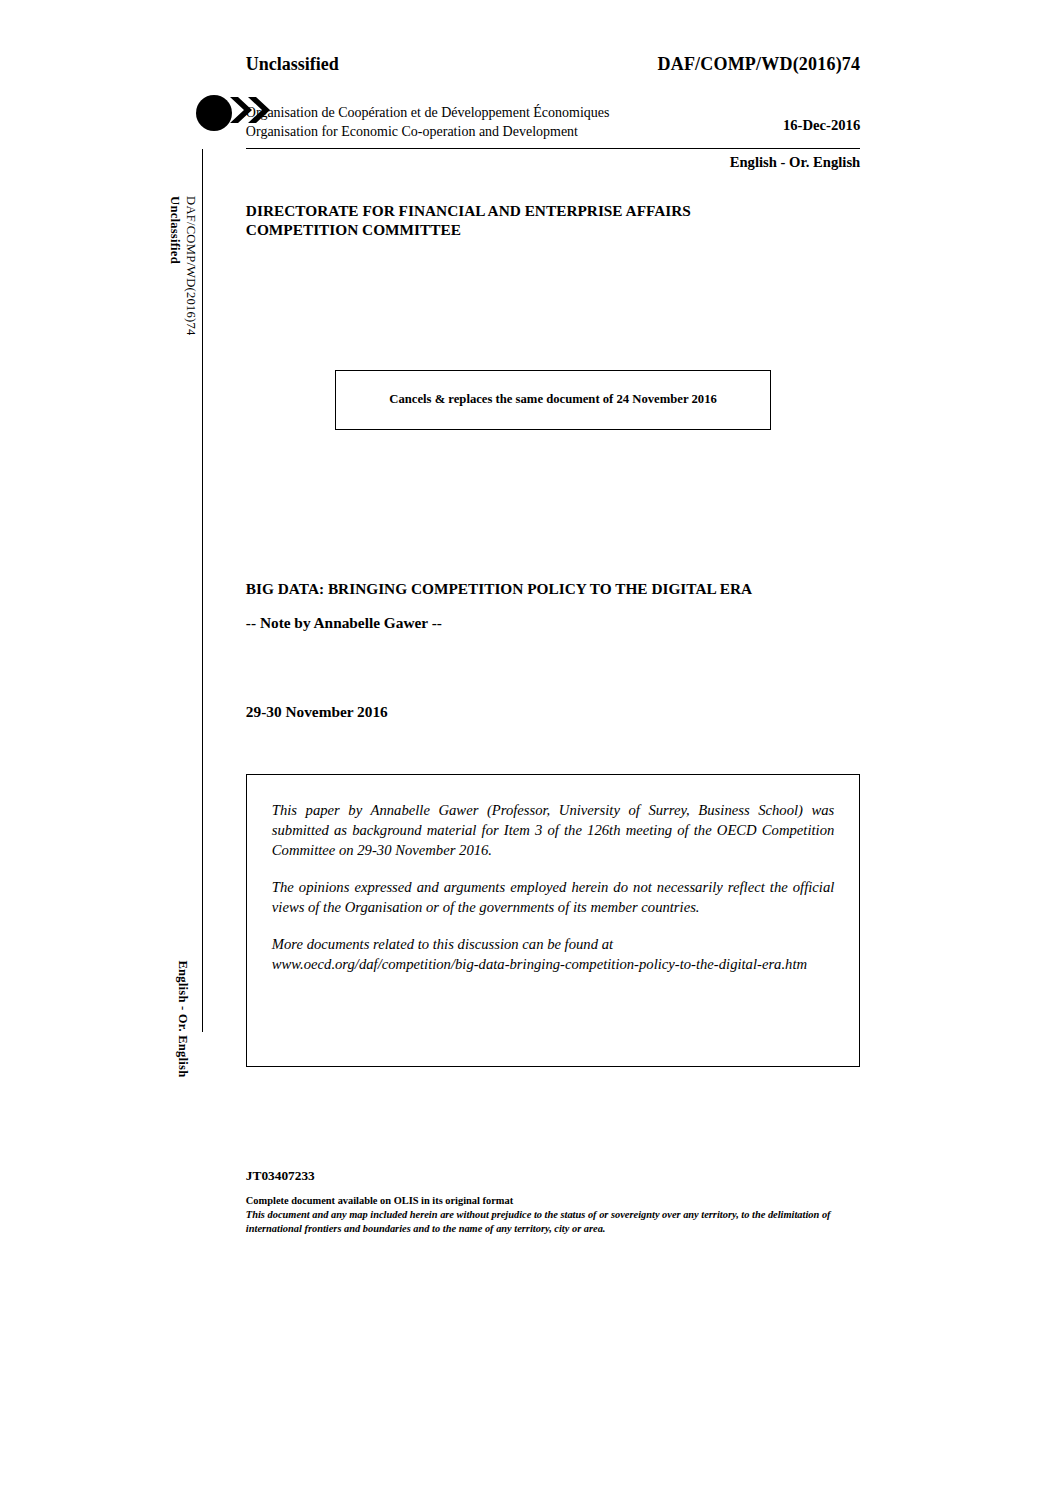DAF/COMP/WD(2016)74
Unclassified
English - Or. English
Unclassified
DAF/COMP/WD(2016)74
Organisation de Coopération et de Développement Économiques
Organisation for Economic Co-operation and Development
16-Dec-2016
English - Or. English
DIRECTORATE FOR FINANCIAL AND ENTERPRISE AFFAIRS
COMPETITION COMMITTEE
Cancels & replaces the same document of 24 November 2016
BIG DATA: BRINGING COMPETITION POLICY TO THE DIGITAL ERA
-- Note by Annabelle Gawer --
29-30 November 2016
This paper by Annabelle Gawer (Professor, University of Surrey, Business School) was submitted as background material for Item 3 of the 126th meeting of the OECD Competition Committee on 29-30 November 2016.
The opinions expressed and arguments employed herein do not necessarily reflect the official views of the Organisation or of the governments of its member countries.
More documents related to this discussion can be found at
www.oecd.org/daf/competition/big-data-bringing-competition-policy-to-the-digital-era.htm
JT03407233
Complete document available on OLIS in its original format
This document and any map included herein are without prejudice to the status of or sovereignty over any territory, to the delimitation of international frontiers and boundaries and to the name of any territory, city or area.